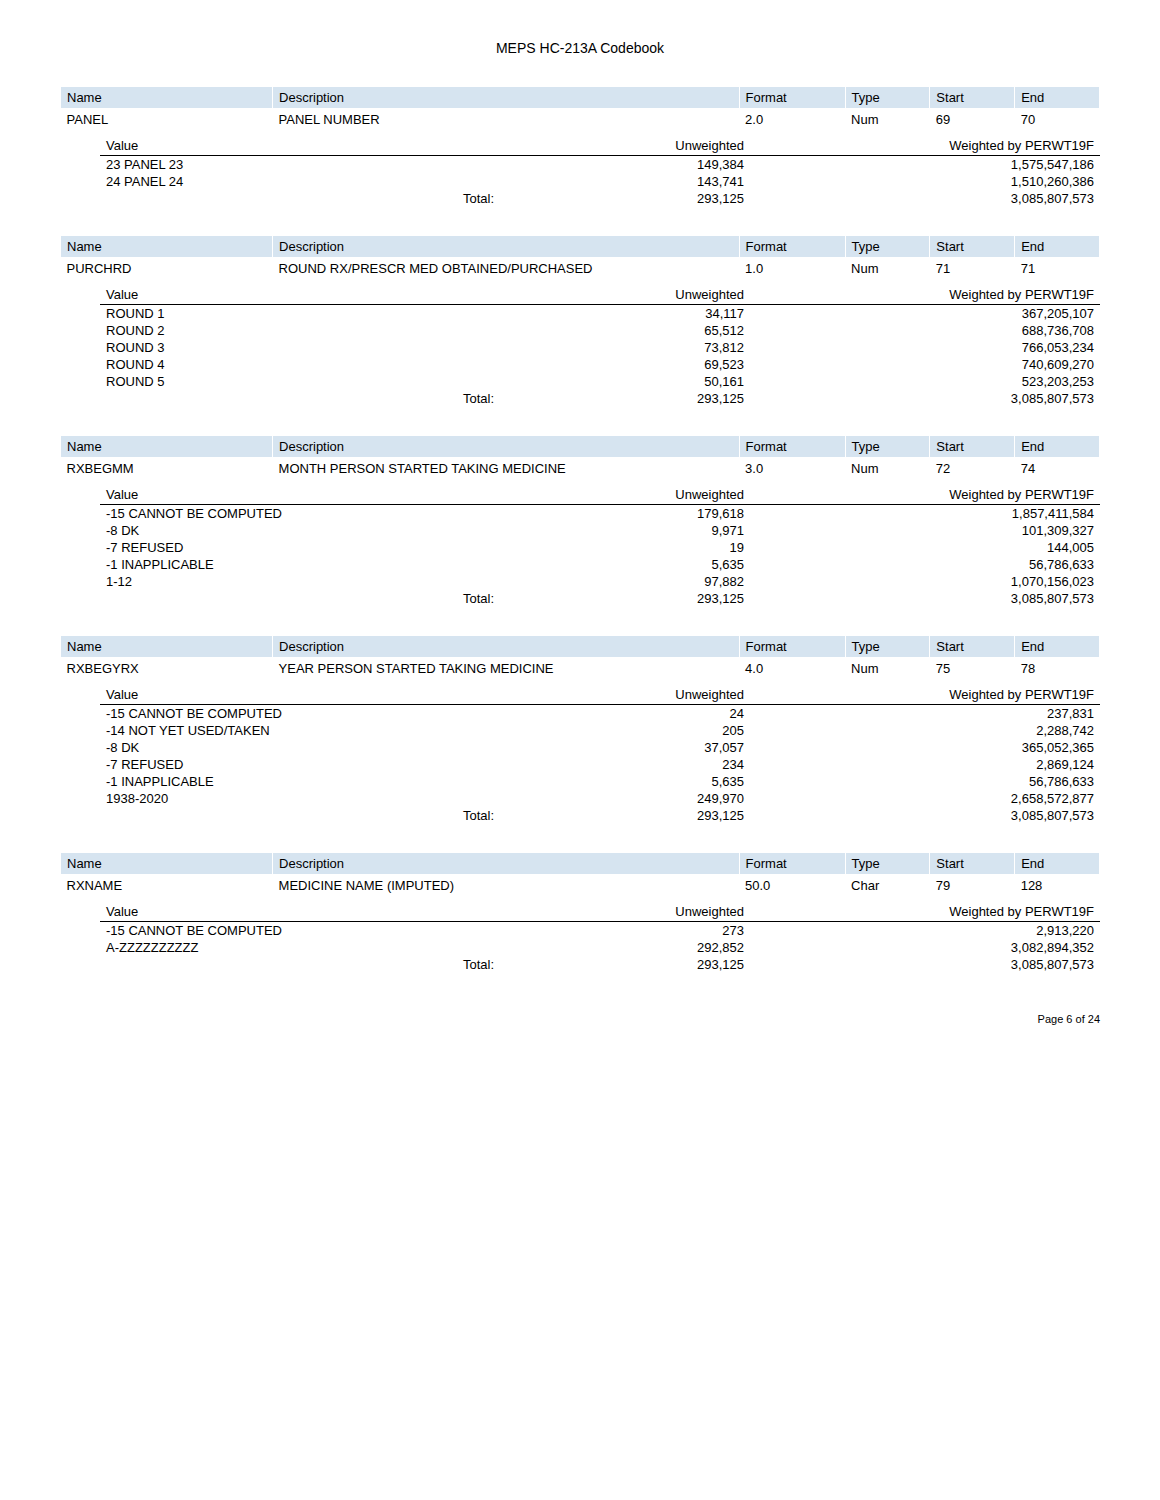MEPS HC-213A Codebook
| Name | Description | Format | Type | Start | End |
| --- | --- | --- | --- | --- | --- |
| PANEL | PANEL NUMBER | 2.0 | Num | 69 | 70 |
| Value | Unweighted | Weighted by PERWT19F |
| --- | --- | --- |
| 23 PANEL 23 | 149,384 | 1,575,547,186 |
| 24 PANEL 24 | 143,741 | 1,510,260,386 |
| Total: | 293,125 | 3,085,807,573 |
| Name | Description | Format | Type | Start | End |
| --- | --- | --- | --- | --- | --- |
| PURCHRD | ROUND RX/PRESCR MED OBTAINED/PURCHASED | 1.0 | Num | 71 | 71 |
| Value | Unweighted | Weighted by PERWT19F |
| --- | --- | --- |
| ROUND 1 | 34,117 | 367,205,107 |
| ROUND 2 | 65,512 | 688,736,708 |
| ROUND 3 | 73,812 | 766,053,234 |
| ROUND 4 | 69,523 | 740,609,270 |
| ROUND 5 | 50,161 | 523,203,253 |
| Total: | 293,125 | 3,085,807,573 |
| Name | Description | Format | Type | Start | End |
| --- | --- | --- | --- | --- | --- |
| RXBEGMM | MONTH PERSON STARTED TAKING MEDICINE | 3.0 | Num | 72 | 74 |
| Value | Unweighted | Weighted by PERWT19F |
| --- | --- | --- |
| -15 CANNOT BE COMPUTED | 179,618 | 1,857,411,584 |
| -8 DK | 9,971 | 101,309,327 |
| -7 REFUSED | 19 | 144,005 |
| -1 INAPPLICABLE | 5,635 | 56,786,633 |
| 1-12 | 97,882 | 1,070,156,023 |
| Total: | 293,125 | 3,085,807,573 |
| Name | Description | Format | Type | Start | End |
| --- | --- | --- | --- | --- | --- |
| RXBEGYRX | YEAR PERSON STARTED TAKING MEDICINE | 4.0 | Num | 75 | 78 |
| Value | Unweighted | Weighted by PERWT19F |
| --- | --- | --- |
| -15 CANNOT BE COMPUTED | 24 | 237,831 |
| -14 NOT YET USED/TAKEN | 205 | 2,288,742 |
| -8 DK | 37,057 | 365,052,365 |
| -7 REFUSED | 234 | 2,869,124 |
| -1 INAPPLICABLE | 5,635 | 56,786,633 |
| 1938-2020 | 249,970 | 2,658,572,877 |
| Total: | 293,125 | 3,085,807,573 |
| Name | Description | Format | Type | Start | End |
| --- | --- | --- | --- | --- | --- |
| RXNAME | MEDICINE NAME (IMPUTED) | 50.0 | Char | 79 | 128 |
| Value | Unweighted | Weighted by PERWT19F |
| --- | --- | --- |
| -15 CANNOT BE COMPUTED | 273 | 2,913,220 |
| A-ZZZZZZZZZZ | 292,852 | 3,082,894,352 |
| Total: | 293,125 | 3,085,807,573 |
Page 6 of 24